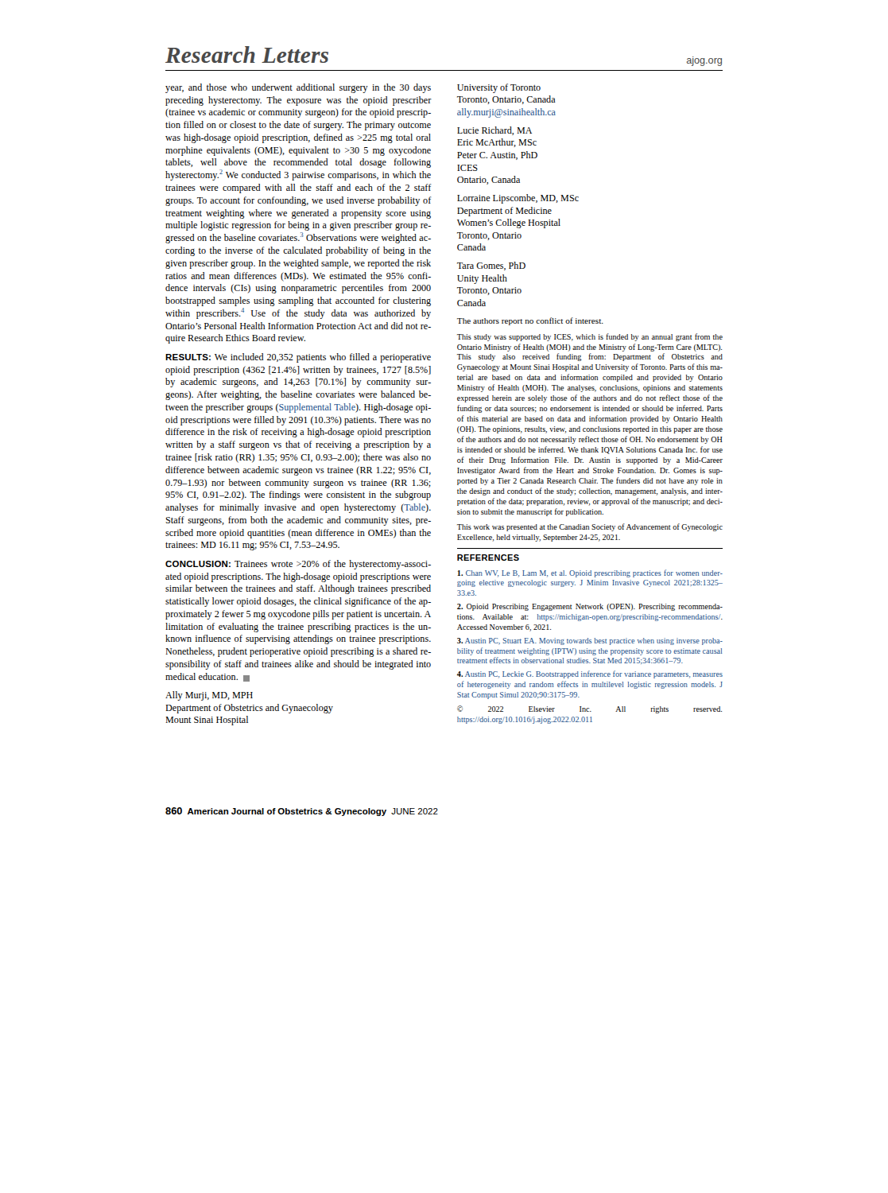Research Letters
ajog.org
year, and those who underwent additional surgery in the 30 days preceding hysterectomy. The exposure was the opioid prescriber (trainee vs academic or community surgeon) for the opioid prescription filled on or closest to the date of surgery. The primary outcome was high-dosage opioid prescription, defined as >225 mg total oral morphine equivalents (OME), equivalent to >30 5 mg oxycodone tablets, well above the recommended total dosage following hysterectomy.2 We conducted 3 pairwise comparisons, in which the trainees were compared with all the staff and each of the 2 staff groups. To account for confounding, we used inverse probability of treatment weighting where we generated a propensity score using multiple logistic regression for being in a given prescriber group regressed on the baseline covariates.3 Observations were weighted according to the inverse of the calculated probability of being in the given prescriber group. In the weighted sample, we reported the risk ratios and mean differences (MDs). We estimated the 95% confidence intervals (CIs) using nonparametric percentiles from 2000 bootstrapped samples using sampling that accounted for clustering within prescribers.4 Use of the study data was authorized by Ontario’s Personal Health Information Protection Act and did not require Research Ethics Board review.
RESULTS: We included 20,352 patients who filled a perioperative opioid prescription (4362 [21.4%] written by trainees, 1727 [8.5%] by academic surgeons, and 14,263 [70.1%] by community surgeons). After weighting, the baseline covariates were balanced between the prescriber groups (Supplemental Table). High-dosage opioid prescriptions were filled by 2091 (10.3%) patients. There was no difference in the risk of receiving a high-dosage opioid prescription written by a staff surgeon vs that of receiving a prescription by a trainee [risk ratio (RR) 1.35; 95% CI, 0.93–2.00); there was also no difference between academic surgeon vs trainee (RR 1.22; 95% CI, 0.79–1.93) nor between community surgeon vs trainee (RR 1.36; 95% CI, 0.91–2.02). The findings were consistent in the subgroup analyses for minimally invasive and open hysterectomy (Table). Staff surgeons, from both the academic and community sites, prescribed more opioid quantities (mean difference in OMEs) than the trainees: MD 16.11 mg; 95% CI, 7.53–24.95.
CONCLUSION: Trainees wrote >20% of the hysterectomy-associated opioid prescriptions. The high-dosage opioid prescriptions were similar between the trainees and staff. Although trainees prescribed statistically lower opioid dosages, the clinical significance of the approximately 2 fewer 5 mg oxycodone pills per patient is uncertain. A limitation of evaluating the trainee prescribing practices is the unknown influence of supervising attendings on trainee prescriptions. Nonetheless, prudent perioperative opioid prescribing is a shared responsibility of staff and trainees alike and should be integrated into medical education.
Ally Murji, MD, MPH
Department of Obstetrics and Gynaecology
Mount Sinai Hospital
University of Toronto
Toronto, Ontario, Canada
ally.murji@sinaihealth.ca
Lucie Richard, MA
Eric McArthur, MSc
Peter C. Austin, PhD
ICES
Ontario, Canada
Lorraine Lipscombe, MD, MSc
Department of Medicine
Women’s College Hospital
Toronto, Ontario
Canada
Tara Gomes, PhD
Unity Health
Toronto, Ontario
Canada
The authors report no conflict of interest.
This study was supported by ICES, which is funded by an annual grant from the Ontario Ministry of Health (MOH) and the Ministry of Long-Term Care (MLTC). This study also received funding from: Department of Obstetrics and Gynaecology at Mount Sinai Hospital and University of Toronto. Parts of this material are based on data and information compiled and provided by Ontario Ministry of Health (MOH). The analyses, conclusions, opinions and statements expressed herein are solely those of the authors and do not reflect those of the funding or data sources; no endorsement is intended or should be inferred. Parts of this material are based on data and information provided by Ontario Health (OH). The opinions, results, view, and conclusions reported in this paper are those of the authors and do not necessarily reflect those of OH. No endorsement by OH is intended or should be inferred. We thank IQVIA Solutions Canada Inc. for use of their Drug Information File. Dr. Austin is supported by a Mid-Career Investigator Award from the Heart and Stroke Foundation. Dr. Gomes is supported by a Tier 2 Canada Research Chair. The funders did not have any role in the design and conduct of the study; collection, management, analysis, and interpretation of the data; preparation, review, or approval of the manuscript; and decision to submit the manuscript for publication.
This work was presented at the Canadian Society of Advancement of Gynecologic Excellence, held virtually, September 24-25, 2021.
REFERENCES
1. Chan WV, Le B, Lam M, et al. Opioid prescribing practices for women undergoing elective gynecologic surgery. J Minim Invasive Gynecol 2021;28:1325–33.e3.
2. Opioid Prescribing Engagement Network (OPEN). Prescribing recommendations. Available at: https://michigan-open.org/prescribing-recommendations/. Accessed November 6, 2021.
3. Austin PC, Stuart EA. Moving towards best practice when using inverse probability of treatment weighting (IPTW) using the propensity score to estimate causal treatment effects in observational studies. Stat Med 2015;34:3661–79.
4. Austin PC, Leckie G. Bootstrapped inference for variance parameters, measures of heterogeneity and random effects in multilevel logistic regression models. J Stat Comput Simul 2020;90:3175–99.
© 2022 Elsevier Inc. All rights reserved. https://doi.org/10.1016/j.ajog.2022.02.011
860 American Journal of Obstetrics & Gynecology JUNE 2022